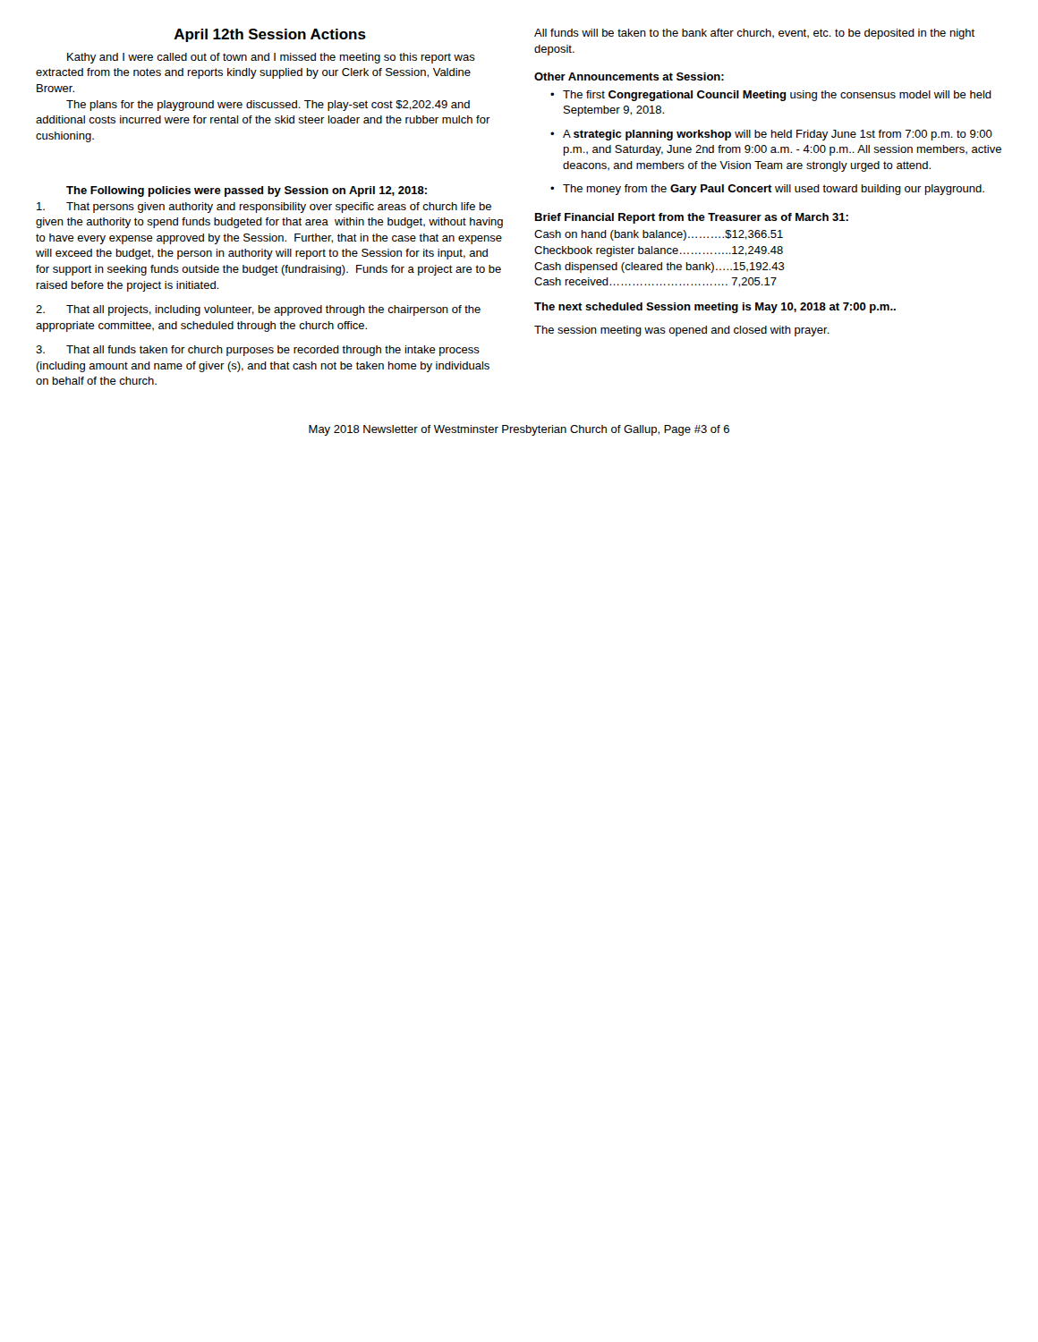April 12th Session Actions
Kathy and I were called out of town and I missed the meeting so this report was extracted from the notes and reports kindly supplied by our Clerk of Session, Valdine Brower.
The plans for the playground were discussed. The play-set cost $2,202.49 and additional costs incurred were for rental of the skid steer loader and the rubber mulch for cushioning.
The Following policies were passed by Session on April 12, 2018:
That persons given authority and responsibility over specific areas of church life be given the authority to spend funds budgeted for that area within the budget, without having to have every expense approved by the Session. Further, that in the case that an expense will exceed the budget, the person in authority will report to the Session for its input, and for support in seeking funds outside the budget (fundraising). Funds for a project are to be raised before the project is initiated.
That all projects, including volunteer, be approved through the chairperson of the appropriate committee, and scheduled through the church office.
That all funds taken for church purposes be recorded through the intake process (including amount and name of giver (s), and that cash not be taken home by individuals on behalf of the church.
All funds will be taken to the bank after church, event, etc. to be deposited in the night deposit.
Other Announcements at Session:
The first Congregational Council Meeting using the consensus model will be held September 9, 2018.
A strategic planning workshop will be held Friday June 1st from 7:00 p.m. to 9:00 p.m., and Saturday, June 2nd from 9:00 a.m. - 4:00 p.m.. All session members, active deacons, and members of the Vision Team are strongly urged to attend.
The money from the Gary Paul Concert will used toward building our playground.
Brief Financial Report from the Treasurer as of March 31:
Cash on hand (bank balance)……….$12,366.51
Checkbook register balance…………..12,249.48
Cash dispensed (cleared the bank)…..15,192.43
Cash received…………………………. 7,205.17
The next scheduled Session meeting is May 10, 2018 at 7:00 p.m..
The session meeting was opened and closed with prayer.
May 2018 Newsletter of Westminster Presbyterian Church of Gallup, Page #3 of 6